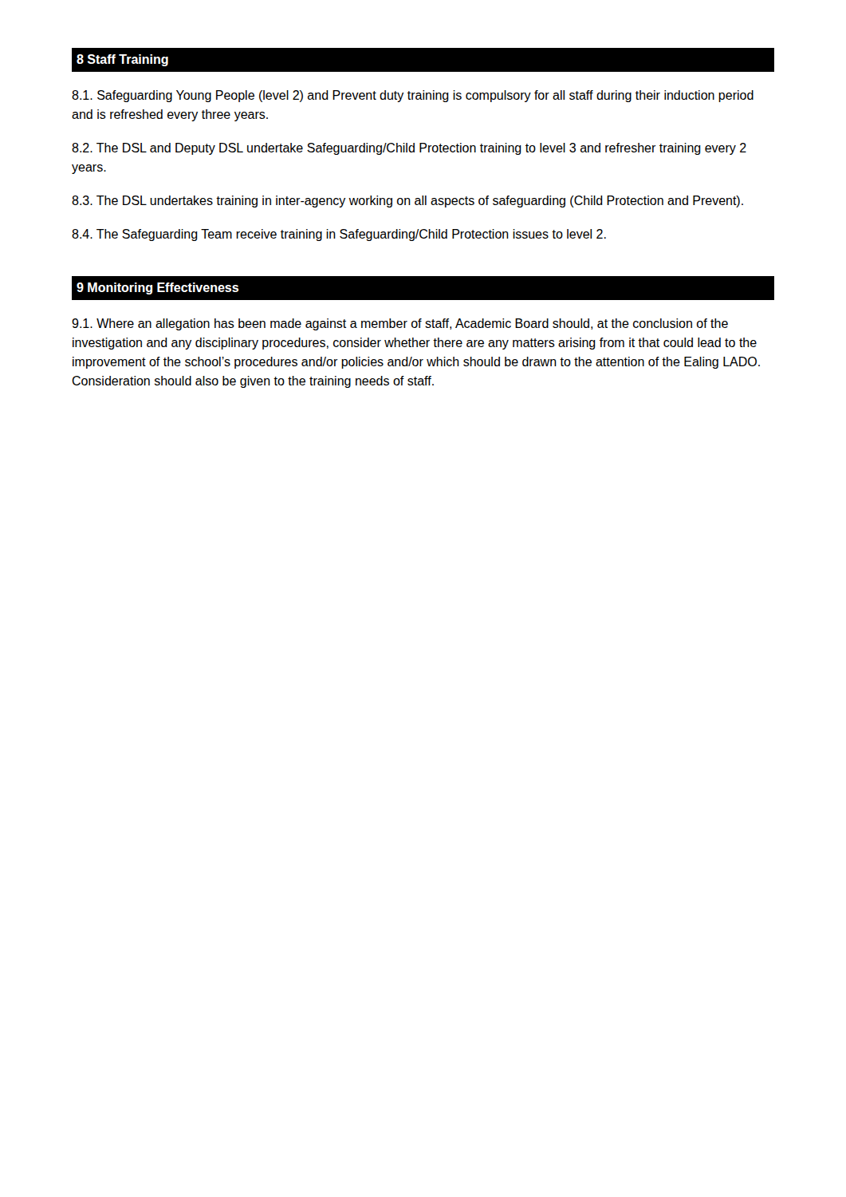8 Staff Training
8.1. Safeguarding Young People (level 2) and Prevent duty training is compulsory for all staff during their induction period and is refreshed every three years.
8.2. The DSL and Deputy DSL undertake Safeguarding/Child Protection training to level 3 and refresher training every 2 years.
8.3. The DSL undertakes training in inter-agency working on all aspects of safeguarding (Child Protection and Prevent).
8.4. The Safeguarding Team receive training in Safeguarding/Child Protection issues to level 2.
9 Monitoring Effectiveness
9.1. Where an allegation has been made against a member of staff, Academic Board should, at the conclusion of the investigation and any disciplinary procedures, consider whether there are any matters arising from it that could lead to the improvement of the school’s procedures and/or policies and/or which should be drawn to the attention of the Ealing LADO. Consideration should also be given to the training needs of staff.